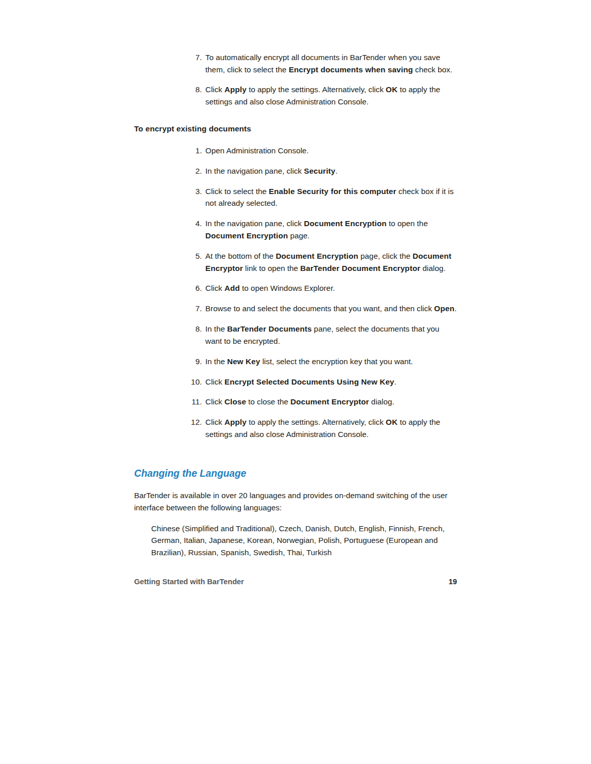7. To automatically encrypt all documents in BarTender when you save them, click to select the Encrypt documents when saving check box.
8. Click Apply to apply the settings. Alternatively, click OK to apply the settings and also close Administration Console.
To encrypt existing documents
1. Open Administration Console.
2. In the navigation pane, click Security.
3. Click to select the Enable Security for this computer check box if it is not already selected.
4. In the navigation pane, click Document Encryption to open the Document Encryption page.
5. At the bottom of the Document Encryption page, click the Document Encryptor link to open the BarTender Document Encryptor dialog.
6. Click Add to open Windows Explorer.
7. Browse to and select the documents that you want, and then click Open.
8. In the BarTender Documents pane, select the documents that you want to be encrypted.
9. In the New Key list, select the encryption key that you want.
10. Click Encrypt Selected Documents Using New Key.
11. Click Close to close the Document Encryptor dialog.
12. Click Apply to apply the settings. Alternatively, click OK to apply the settings and also close Administration Console.
Changing the Language
BarTender is available in over 20 languages and provides on-demand switching of the user interface between the following languages:
Chinese (Simplified and Traditional), Czech, Danish, Dutch, English, Finnish, French, German, Italian, Japanese, Korean, Norwegian, Polish, Portuguese (European and Brazilian), Russian, Spanish, Swedish, Thai, Turkish
Getting Started with BarTender 19